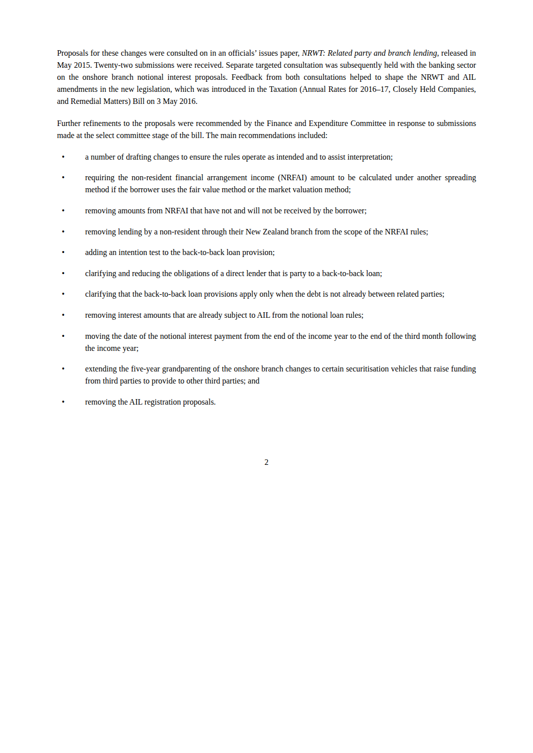Proposals for these changes were consulted on in an officials’ issues paper, NRWT: Related party and branch lending, released in May 2015. Twenty-two submissions were received. Separate targeted consultation was subsequently held with the banking sector on the onshore branch notional interest proposals. Feedback from both consultations helped to shape the NRWT and AIL amendments in the new legislation, which was introduced in the Taxation (Annual Rates for 2016–17, Closely Held Companies, and Remedial Matters) Bill on 3 May 2016.
Further refinements to the proposals were recommended by the Finance and Expenditure Committee in response to submissions made at the select committee stage of the bill. The main recommendations included:
a number of drafting changes to ensure the rules operate as intended and to assist interpretation;
requiring the non-resident financial arrangement income (NRFAI) amount to be calculated under another spreading method if the borrower uses the fair value method or the market valuation method;
removing amounts from NRFAI that have not and will not be received by the borrower;
removing lending by a non-resident through their New Zealand branch from the scope of the NRFAI rules;
adding an intention test to the back-to-back loan provision;
clarifying and reducing the obligations of a direct lender that is party to a back-to-back loan;
clarifying that the back-to-back loan provisions apply only when the debt is not already between related parties;
removing interest amounts that are already subject to AIL from the notional loan rules;
moving the date of the notional interest payment from the end of the income year to the end of the third month following the income year;
extending the five-year grandparenting of the onshore branch changes to certain securitisation vehicles that raise funding from third parties to provide to other third parties; and
removing the AIL registration proposals.
2